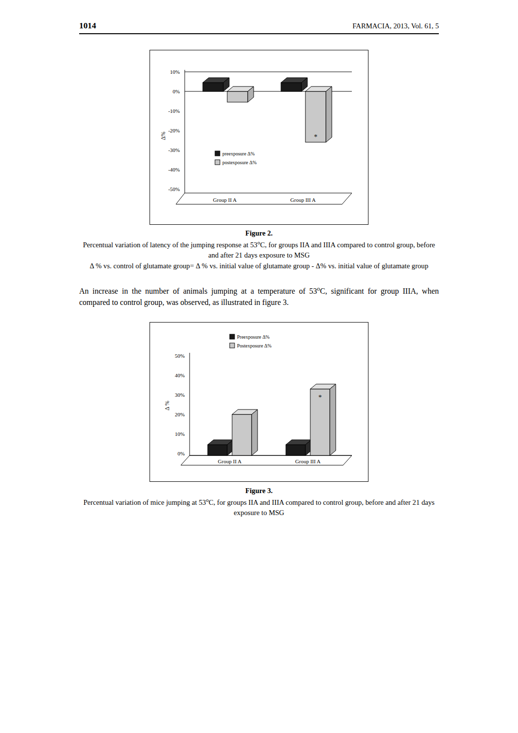1014 FARMACIA, 2013, Vol. 61, 5
10% 0% -10% -20% -30% -40% -50% Δ% * preexposure Δ% postexposure Δ% Group II A Group III A
Figure 2. Percentual variation of latency of the jumping response at 53oC, for groups IIA and IIIA compared to control group, before and after 21 days exposure to MSG
Δ % vs. control of glutamate group= Δ % vs. initial value of glutamate group - Δ% vs. initial value of glutamate group
An increase in the number of animals jumping at a temperature of 53oC, significant for group IIIA, when compared to control group, was observed, as illustrated in figure 3.
Preexposure Δ% Postexposure Δ% 50% 40% 30% 20% 10% 0% Δ % * Group II A Group III A
Figure 3. Percentual variation of mice jumping at 53oC, for groups IIA and IIIA compared to control group, before and after 21 days exposure to MSG